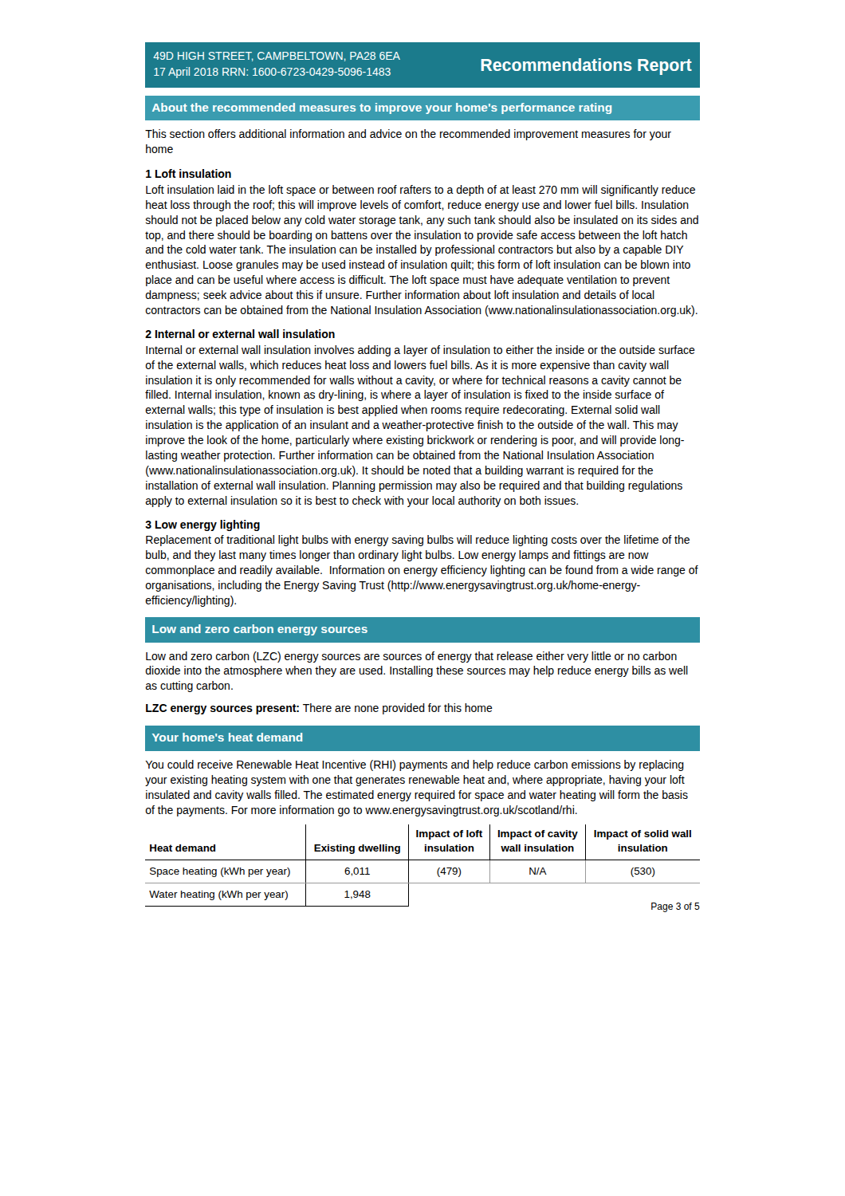49D HIGH STREET, CAMPBELTOWN, PA28 6EA
17 April 2018 RRN: 1600-6723-0429-5096-1483
Recommendations Report
About the recommended measures to improve your home's performance rating
This section offers additional information and advice on the recommended improvement measures for your home
1 Loft insulation
Loft insulation laid in the loft space or between roof rafters to a depth of at least 270 mm will significantly reduce heat loss through the roof; this will improve levels of comfort, reduce energy use and lower fuel bills. Insulation should not be placed below any cold water storage tank, any such tank should also be insulated on its sides and top, and there should be boarding on battens over the insulation to provide safe access between the loft hatch and the cold water tank. The insulation can be installed by professional contractors but also by a capable DIY enthusiast. Loose granules may be used instead of insulation quilt; this form of loft insulation can be blown into place and can be useful where access is difficult. The loft space must have adequate ventilation to prevent dampness; seek advice about this if unsure. Further information about loft insulation and details of local contractors can be obtained from the National Insulation Association (www.nationalinsulationassociation.org.uk).
2 Internal or external wall insulation
Internal or external wall insulation involves adding a layer of insulation to either the inside or the outside surface of the external walls, which reduces heat loss and lowers fuel bills. As it is more expensive than cavity wall insulation it is only recommended for walls without a cavity, or where for technical reasons a cavity cannot be filled. Internal insulation, known as dry-lining, is where a layer of insulation is fixed to the inside surface of external walls; this type of insulation is best applied when rooms require redecorating. External solid wall insulation is the application of an insulant and a weather-protective finish to the outside of the wall. This may improve the look of the home, particularly where existing brickwork or rendering is poor, and will provide long-lasting weather protection. Further information can be obtained from the National Insulation Association (www.nationalinsulationassociation.org.uk). It should be noted that a building warrant is required for the installation of external wall insulation. Planning permission may also be required and that building regulations apply to external insulation so it is best to check with your local authority on both issues.
3 Low energy lighting
Replacement of traditional light bulbs with energy saving bulbs will reduce lighting costs over the lifetime of the bulb, and they last many times longer than ordinary light bulbs. Low energy lamps and fittings are now commonplace and readily available. Information on energy efficiency lighting can be found from a wide range of organisations, including the Energy Saving Trust (http://www.energysavingtrust.org.uk/home-energy-efficiency/lighting).
Low and zero carbon energy sources
Low and zero carbon (LZC) energy sources are sources of energy that release either very little or no carbon dioxide into the atmosphere when they are used. Installing these sources may help reduce energy bills as well as cutting carbon.
LZC energy sources present: There are none provided for this home
Your home's heat demand
You could receive Renewable Heat Incentive (RHI) payments and help reduce carbon emissions by replacing your existing heating system with one that generates renewable heat and, where appropriate, having your loft insulated and cavity walls filled. The estimated energy required for space and water heating will form the basis of the payments. For more information go to www.energysavingtrust.org.uk/scotland/rhi.
| Heat demand | Existing dwelling | Impact of loft insulation | Impact of cavity wall insulation | Impact of solid wall insulation |
| --- | --- | --- | --- | --- |
| Space heating (kWh per year) | 6,011 | (479) | N/A | (530) |
| Water heating (kWh per year) | 1,948 | | | |
Page 3 of 5